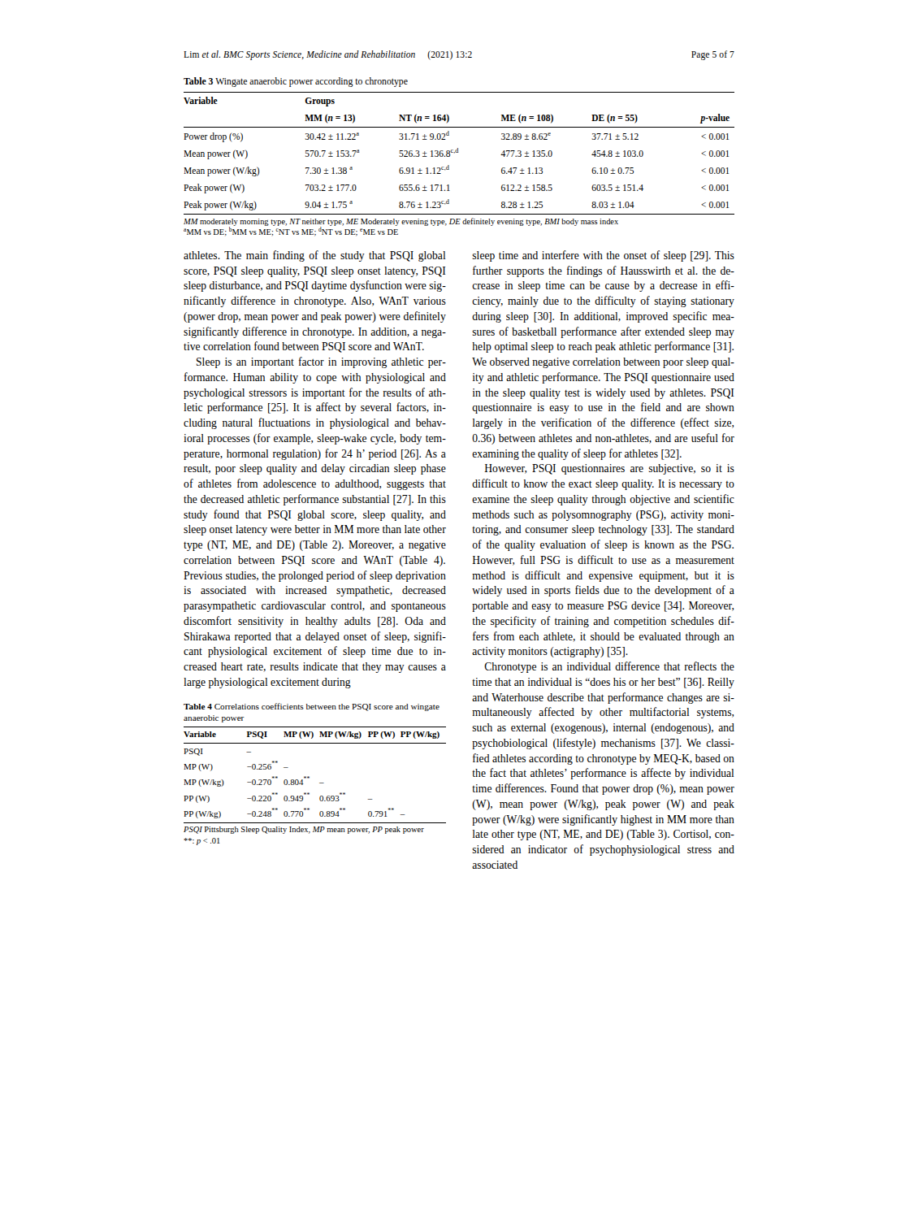Lim et al. BMC Sports Science, Medicine and Rehabilitation (2021) 13:2
Page 5 of 7
Table 3 Wingate anaerobic power according to chronotype
| Variable | Groups |
| --- | --- |
| | MM ( n = 13) | NT ( n = 164) | ME ( n = 108) | DE ( n = 55) | p -value |
| Power drop (%) | 30.42 ± 11.22 a | 31.71 ± 9.02 d | 32.89 ± 8.62 e | 37.71 ± 5.12 | < 0.001 |
| Mean power (W) | 570.7 ± 153.7 a | 526.3 ± 136.8 c,d | 477.3 ± 135.0 | 454.8 ± 103.0 | < 0.001 |
| Mean power (W/kg) | 7.30 ± 1.38 a | 6.91 ± 1.12 c,d | 6.47 ± 1.13 | 6.10 ± 0.75 | < 0.001 |
| Peak power (W) | 703.2 ± 177.0 | 655.6 ± 171.1 | 612.2 ± 158.5 | 603.5 ± 151.4 | < 0.001 |
| Peak power (W/kg) | 9.04 ± 1.75 a | 8.76 ± 1.23 c,d | 8.28 ± 1.25 | 8.03 ± 1.04 | < 0.001 |
MM moderately morning type, NT neither type, ME Moderately evening type, DE definitely evening type, BMI body mass index
aMM vs DE; bMM vs ME; cNT vs ME; dNT vs DE; eME vs DE
athletes. The main finding of the study that PSQI global score, PSQI sleep quality, PSQI sleep onset latency, PSQI sleep disturbance, and PSQI daytime dysfunction were significantly difference in chronotype. Also, WAnT various (power drop, mean power and peak power) were definitely significantly difference in chronotype. In addition, a negative correlation found between PSQI score and WAnT.
Sleep is an important factor in improving athletic performance. Human ability to cope with physiological and psychological stressors is important for the results of athletic performance [25]. It is affect by several factors, including natural fluctuations in physiological and behavioral processes (for example, sleep-wake cycle, body temperature, hormonal regulation) for 24 h’ period [26]. As a result, poor sleep quality and delay circadian sleep phase of athletes from adolescence to adulthood, suggests that the decreased athletic performance substantial [27]. In this study found that PSQI global score, sleep quality, and sleep onset latency were better in MM more than late other type (NT, ME, and DE) (Table 2). Moreover, a negative correlation between PSQI score and WAnT (Table 4). Previous studies, the prolonged period of sleep deprivation is associated with increased sympathetic, decreased parasympathetic cardiovascular control, and spontaneous discomfort sensitivity in healthy adults [28]. Oda and Shirakawa reported that a delayed onset of sleep, significant physiological excitement of sleep time due to increased heart rate, results indicate that they may causes a large physiological excitement during
Table 4 Correlations coefficients between the PSQI score and wingate anaerobic power
| Variable | PSQI | MP (W) | MP (W/kg) | PP (W) | PP (W/kg) |
| --- | --- | --- | --- | --- | --- |
| PSQI | – | | | | |
| MP (W) | −0.256 ** | – | | | |
| MP (W/kg) | −0.270 ** | 0.804 ** | – | | |
| PP (W) | −0.220 ** | 0.949 ** | 0.693 ** | – | |
| PP (W/kg) | −0.248 ** | 0.770 ** | 0.894 ** | 0.791 ** | – |
PSQI Pittsburgh Sleep Quality Index, MP mean power, PP peak power
**: p < .01
sleep time and interfere with the onset of sleep [29]. This further supports the findings of Hausswirth et al. the decrease in sleep time can be cause by a decrease in efficiency, mainly due to the difficulty of staying stationary during sleep [30]. In additional, improved specific measures of basketball performance after extended sleep may help optimal sleep to reach peak athletic performance [31]. We observed negative correlation between poor sleep quality and athletic performance. The PSQI questionnaire used in the sleep quality test is widely used by athletes. PSQI questionnaire is easy to use in the field and are shown largely in the verification of the difference (effect size, 0.36) between athletes and non-athletes, and are useful for examining the quality of sleep for athletes [32].
However, PSQI questionnaires are subjective, so it is difficult to know the exact sleep quality. It is necessary to examine the sleep quality through objective and scientific methods such as polysomnography (PSG), activity monitoring, and consumer sleep technology [33]. The standard of the quality evaluation of sleep is known as the PSG. However, full PSG is difficult to use as a measurement method is difficult and expensive equipment, but it is widely used in sports fields due to the development of a portable and easy to measure PSG device [34]. Moreover, the specificity of training and competition schedules differs from each athlete, it should be evaluated through an activity monitors (actigraphy) [35].
Chronotype is an individual difference that reflects the time that an individual is “does his or her best” [36]. Reilly and Waterhouse describe that performance changes are simultaneously affected by other multifactorial systems, such as external (exogenous), internal (endogenous), and psychobiological (lifestyle) mechanisms [37]. We classified athletes according to chronotype by MEQ-K, based on the fact that athletes’ performance is affecte by individual time differences. Found that power drop (%), mean power (W), mean power (W/kg), peak power (W) and peak power (W/kg) were significantly highest in MM more than late other type (NT, ME, and DE) (Table 3). Cortisol, considered an indicator of psychophysiological stress and associated